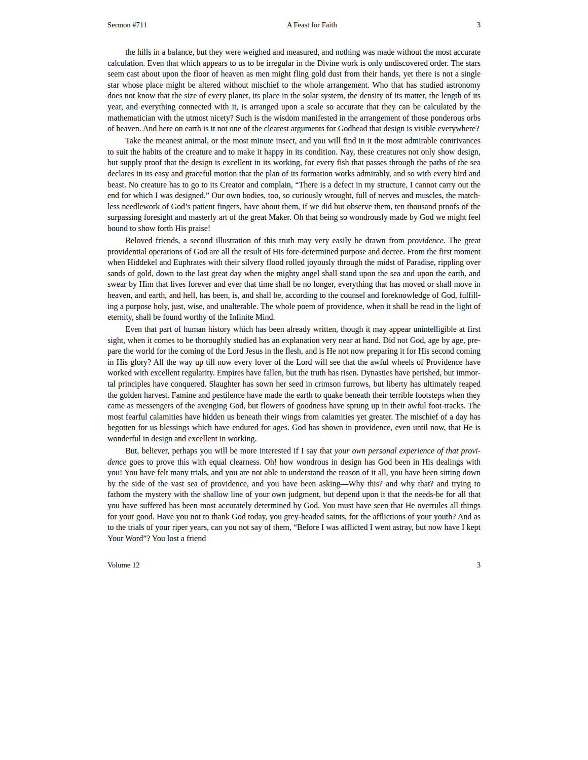Sermon #711 A Feast for Faith 3
the hills in a balance, but they were weighed and measured, and nothing was made without the most accurate calculation. Even that which appears to us to be irregular in the Divine work is only undiscovered order. The stars seem cast about upon the floor of heaven as men might fling gold dust from their hands, yet there is not a single star whose place might be altered without mischief to the whole arrangement. Who that has studied astronomy does not know that the size of every planet, its place in the solar system, the density of its matter, the length of its year, and everything connected with it, is arranged upon a scale so accurate that they can be calculated by the mathematician with the utmost nicety? Such is the wisdom manifested in the arrangement of those ponderous orbs of heaven. And here on earth is it not one of the clearest arguments for Godhead that design is visible everywhere?
Take the meanest animal, or the most minute insect, and you will find in it the most admirable contrivances to suit the habits of the creature and to make it happy in its condition. Nay, these creatures not only show design, but supply proof that the design is excellent in its working, for every fish that passes through the paths of the sea declares in its easy and graceful motion that the plan of its formation works admirably, and so with every bird and beast. No creature has to go to its Creator and complain, “There is a defect in my structure, I cannot carry out the end for which I was designed.” Our own bodies, too, so curiously wrought, full of nerves and muscles, the matchless needlework of God’s patient fingers, have about them, if we did but observe them, ten thousand proofs of the surpassing foresight and masterly art of the great Maker. Oh that being so wondrously made by God we might feel bound to show forth His praise!
Beloved friends, a second illustration of this truth may very easily be drawn from providence. The great providential operations of God are all the result of His fore-determined purpose and decree. From the first moment when Hiddekel and Euphrates with their silvery flood rolled joyously through the midst of Paradise, rippling over sands of gold, down to the last great day when the mighty angel shall stand upon the sea and upon the earth, and swear by Him that lives forever and ever that time shall be no longer, everything that has moved or shall move in heaven, and earth, and hell, has been, is, and shall be, according to the counsel and foreknowledge of God, fulfilling a purpose holy, just, wise, and unalterable. The whole poem of providence, when it shall be read in the light of eternity, shall be found worthy of the Infinite Mind.
Even that part of human history which has been already written, though it may appear unintelligible at first sight, when it comes to be thoroughly studied has an explanation very near at hand. Did not God, age by age, prepare the world for the coming of the Lord Jesus in the flesh, and is He not now preparing it for His second coming in His glory? All the way up till now every lover of the Lord will see that the awful wheels of Providence have worked with excellent regularity. Empires have fallen, but the truth has risen. Dynasties have perished, but immortal principles have conquered. Slaughter has sown her seed in crimson furrows, but liberty has ultimately reaped the golden harvest. Famine and pestilence have made the earth to quake beneath their terrible footsteps when they came as messengers of the avenging God, but flowers of goodness have sprung up in their awful foot-tracks. The most fearful calamities have hidden us beneath their wings from calamities yet greater. The mischief of a day has begotten for us blessings which have endured for ages. God has shown in providence, even until now, that He is wonderful in design and excellent in working.
But, believer, perhaps you will be more interested if I say that your own personal experience of that providence goes to prove this with equal clearness. Oh! how wondrous in design has God been in His dealings with you! You have felt many trials, and you are not able to understand the reason of it all, you have been sitting down by the side of the vast sea of providence, and you have been asking—Why this? and why that? and trying to fathom the mystery with the shallow line of your own judgment, but depend upon it that the needs-be for all that you have suffered has been most accurately determined by God. You must have seen that He overrules all things for your good. Have you not to thank God today, you grey-headed saints, for the afflictions of your youth? And as to the trials of your riper years, can you not say of them, “Before I was afflicted I went astray, but now have I kept Your Word”? You lost a friend
Volume 12 3